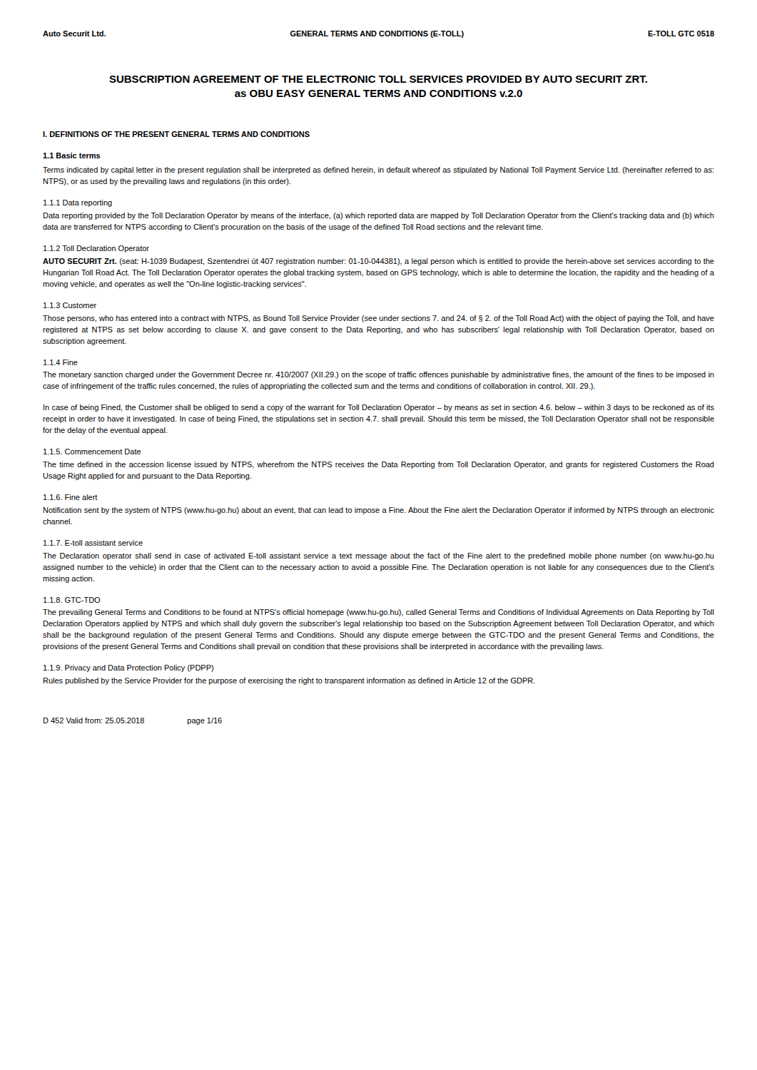Auto Securit Ltd.
GENERAL TERMS AND CONDITIONS (E-TOLL)
E-TOLL GTC 0518
SUBSCRIPTION AGREEMENT OF THE ELECTRONIC TOLL SERVICES PROVIDED BY AUTO SECURIT ZRT.
as OBU EASY GENERAL TERMS AND CONDITIONS v.2.0
I. DEFINITIONS OF THE PRESENT GENERAL TERMS AND CONDITIONS
1.1 Basic terms
Terms indicated by capital letter in the present regulation shall be interpreted as defined herein, in default whereof as stipulated by National Toll Payment Service Ltd. (hereinafter referred to as: NTPS), or as used by the prevailing laws and regulations (in this order).
1.1.1 Data reporting
Data reporting provided by the Toll Declaration Operator by means of the interface, (a) which reported data are mapped by Toll Declaration Operator from the Client's tracking data and (b) which data are transferred for NTPS according to Client's procuration on the basis of the usage of the defined Toll Road sections and the relevant time.
1.1.2 Toll Declaration Operator
AUTO SECURIT Zrt. (seat: H-1039 Budapest, Szentendrei út 407 registration number: 01-10-044381), a legal person which is entitled to provide the herein-above set services according to the Hungarian Toll Road Act. The Toll Declaration Operator operates the global tracking system, based on GPS technology, which is able to determine the location, the rapidity and the heading of a moving vehicle, and operates as well the "On-line logistic-tracking services".
1.1.3 Customer
Those persons, who has entered into a contract with NTPS, as Bound Toll Service Provider (see under sections 7. and 24. of § 2. of the Toll Road Act) with the object of paying the Toll, and have registered at NTPS as set below according to clause X. and gave consent to the Data Reporting, and who has subscribers' legal relationship with Toll Declaration Operator, based on subscription agreement.
1.1.4 Fine
The monetary sanction charged under the Government Decree nr. 410/2007 (XII.29.) on the scope of traffic offences punishable by administrative fines, the amount of the fines to be imposed in case of infringement of the traffic rules concerned, the rules of appropriating the collected sum and the terms and conditions of collaboration in control. XII. 29.).
In case of being Fined, the Customer shall be obliged to send a copy of the warrant for Toll Declaration Operator – by means as set in section 4.6. below – within 3 days to be reckoned as of its receipt in order to have it investigated. In case of being Fined, the stipulations set in section 4.7. shall prevail. Should this term be missed, the Toll Declaration Operator shall not be responsible for the delay of the eventual appeal.
1.1.5. Commencement Date
The time defined in the accession license issued by NTPS, wherefrom the NTPS receives the Data Reporting from Toll Declaration Operator, and grants for registered Customers the Road Usage Right applied for and pursuant to the Data Reporting.
1.1.6. Fine alert
Notification sent by the system of NTPS (www.hu-go.hu) about an event, that can lead to impose a Fine. About the Fine alert the Declaration Operator if informed by NTPS through an electronic channel.
1.1.7. E-toll assistant service
The Declaration operator shall send in case of activated E-toll assistant service a text message about the fact of the Fine alert to the predefined mobile phone number (on www.hu-go.hu assigned number to the vehicle) in order that the Client can to the necessary action to avoid a possible Fine. The Declaration operation is not liable for any consequences due to the Client's missing action.
1.1.8. GTC-TDO
The prevailing General Terms and Conditions to be found at NTPS's official homepage (www.hu-go.hu), called General Terms and Conditions of Individual Agreements on Data Reporting by Toll Declaration Operators applied by NTPS and which shall duly govern the subscriber's legal relationship too based on the Subscription Agreement between Toll Declaration Operator, and which shall be the background regulation of the present General Terms and Conditions. Should any dispute emerge between the GTC-TDO and the present General Terms and Conditions, the provisions of the present General Terms and Conditions shall prevail on condition that these provisions shall be interpreted in accordance with the prevailing laws.
1.1.9. Privacy and Data Protection Policy (PDPP)
Rules published by the Service Provider for the purpose of exercising the right to transparent information as defined in Article 12 of the GDPR.
D 452 Valid from: 25.05.2018 page 1/16